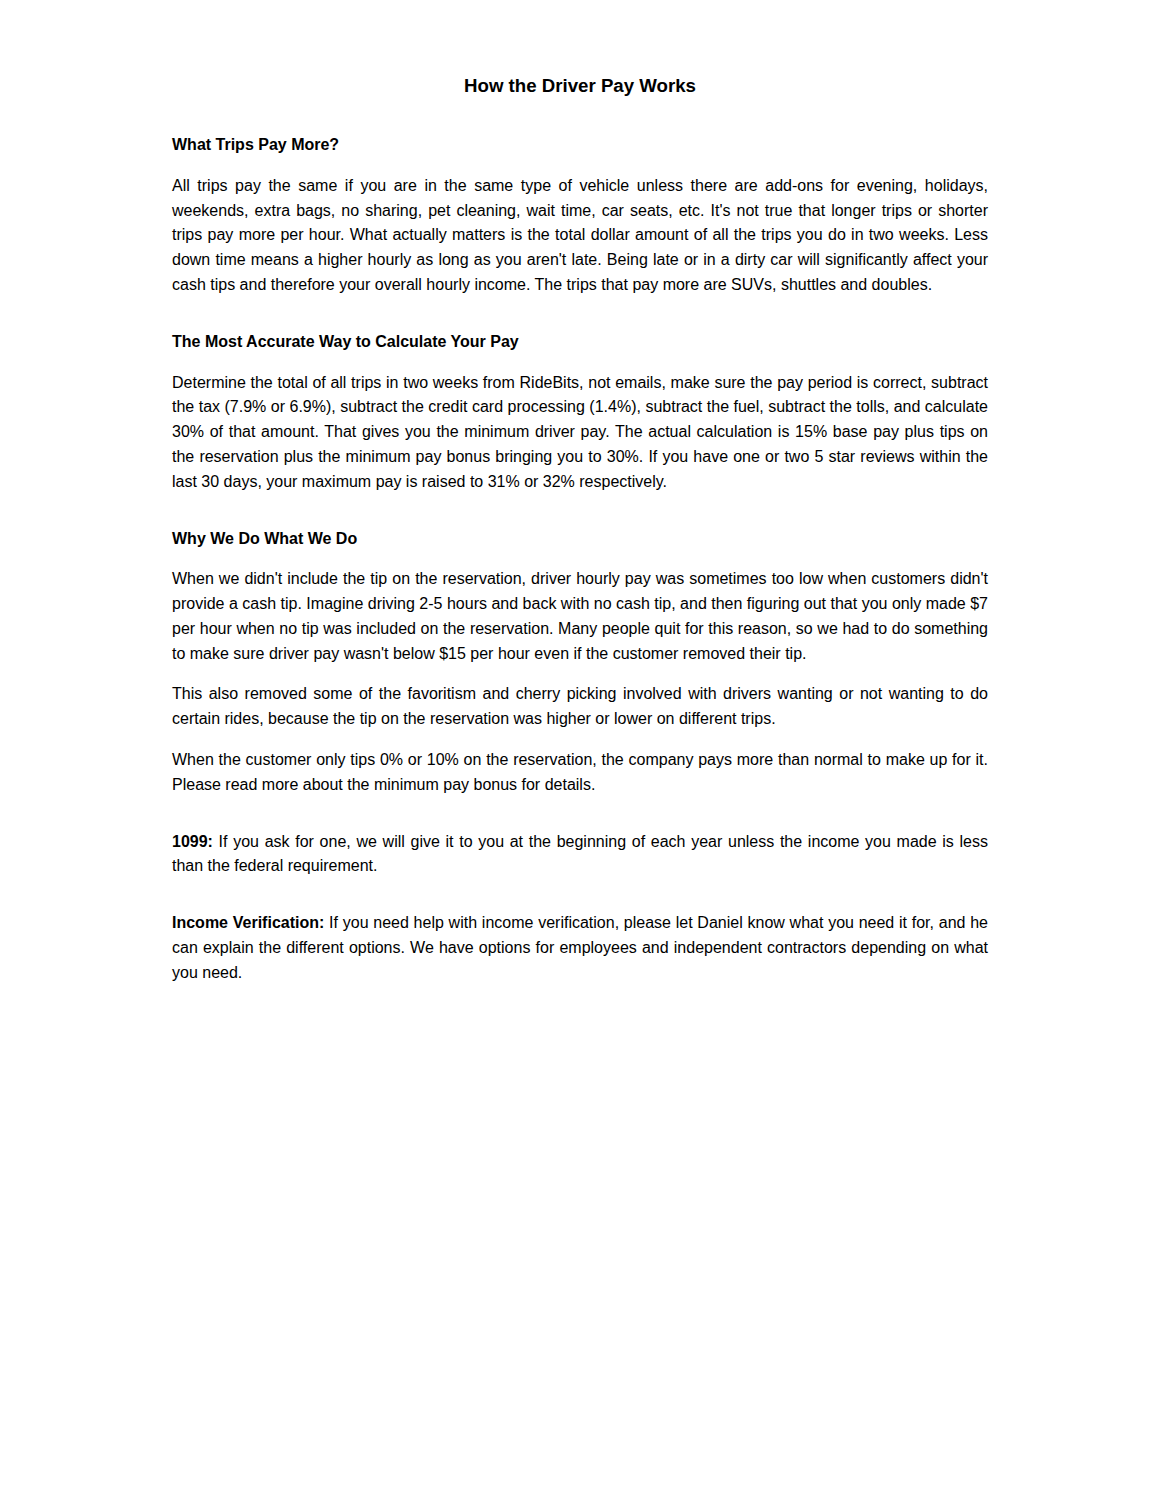How the Driver Pay Works
What Trips Pay More?
All trips pay the same if you are in the same type of vehicle unless there are add-ons for evening, holidays, weekends, extra bags, no sharing, pet cleaning, wait time, car seats, etc. It's not true that longer trips or shorter trips pay more per hour. What actually matters is the total dollar amount of all the trips you do in two weeks. Less down time means a higher hourly as long as you aren't late. Being late or in a dirty car will significantly affect your cash tips and therefore your overall hourly income. The trips that pay more are SUVs, shuttles and doubles.
The Most Accurate Way to Calculate Your Pay
Determine the total of all trips in two weeks from RideBits, not emails, make sure the pay period is correct, subtract the tax (7.9% or 6.9%), subtract the credit card processing (1.4%), subtract the fuel, subtract the tolls, and calculate 30% of that amount. That gives you the minimum driver pay. The actual calculation is 15% base pay plus tips on the reservation plus the minimum pay bonus bringing you to 30%. If you have one or two 5 star reviews within the last 30 days, your maximum pay is raised to 31% or 32% respectively.
Why We Do What We Do
When we didn't include the tip on the reservation, driver hourly pay was sometimes too low when customers didn't provide a cash tip. Imagine driving 2-5 hours and back with no cash tip, and then figuring out that you only made $7 per hour when no tip was included on the reservation. Many people quit for this reason, so we had to do something to make sure driver pay wasn't below $15 per hour even if the customer removed their tip.
This also removed some of the favoritism and cherry picking involved with drivers wanting or not wanting to do certain rides, because the tip on the reservation was higher or lower on different trips.
When the customer only tips 0% or 10% on the reservation, the company pays more than normal to make up for it. Please read more about the minimum pay bonus for details.
1099: If you ask for one, we will give it to you at the beginning of each year unless the income you made is less than the federal requirement.
Income Verification: If you need help with income verification, please let Daniel know what you need it for, and he can explain the different options. We have options for employees and independent contractors depending on what you need.